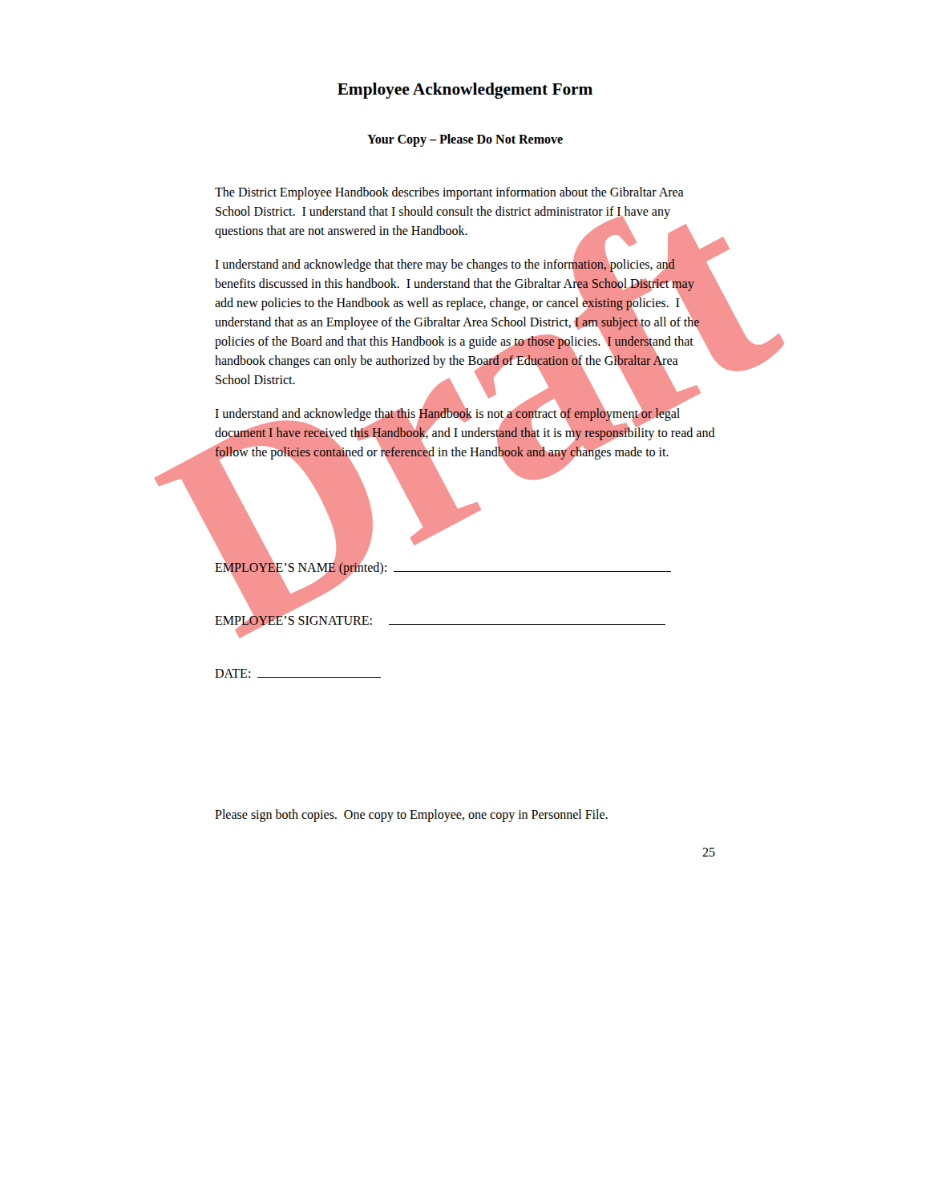Draft
Employee Acknowledgement Form
Your Copy – Please Do Not Remove
The District Employee Handbook describes important information about the Gibraltar Area School District. I understand that I should consult the district administrator if I have any questions that are not answered in the Handbook.
I understand and acknowledge that there may be changes to the information, policies, and benefits discussed in this handbook. I understand that the Gibraltar Area School District may add new policies to the Handbook as well as replace, change, or cancel existing policies. I understand that as an Employee of the Gibraltar Area School District, I am subject to all of the policies of the Board and that this Handbook is a guide as to those policies. I understand that handbook changes can only be authorized by the Board of Education of the Gibraltar Area School District.
I understand and acknowledge that this Handbook is not a contract of employment or legal document I have received this Handbook, and I understand that it is my responsibility to read and follow the policies contained or referenced in the Handbook and any changes made to it.
EMPLOYEE’S NAME (printed):
EMPLOYEE’S SIGNATURE:
DATE:
Please sign both copies. One copy to Employee, one copy in Personnel File.
25